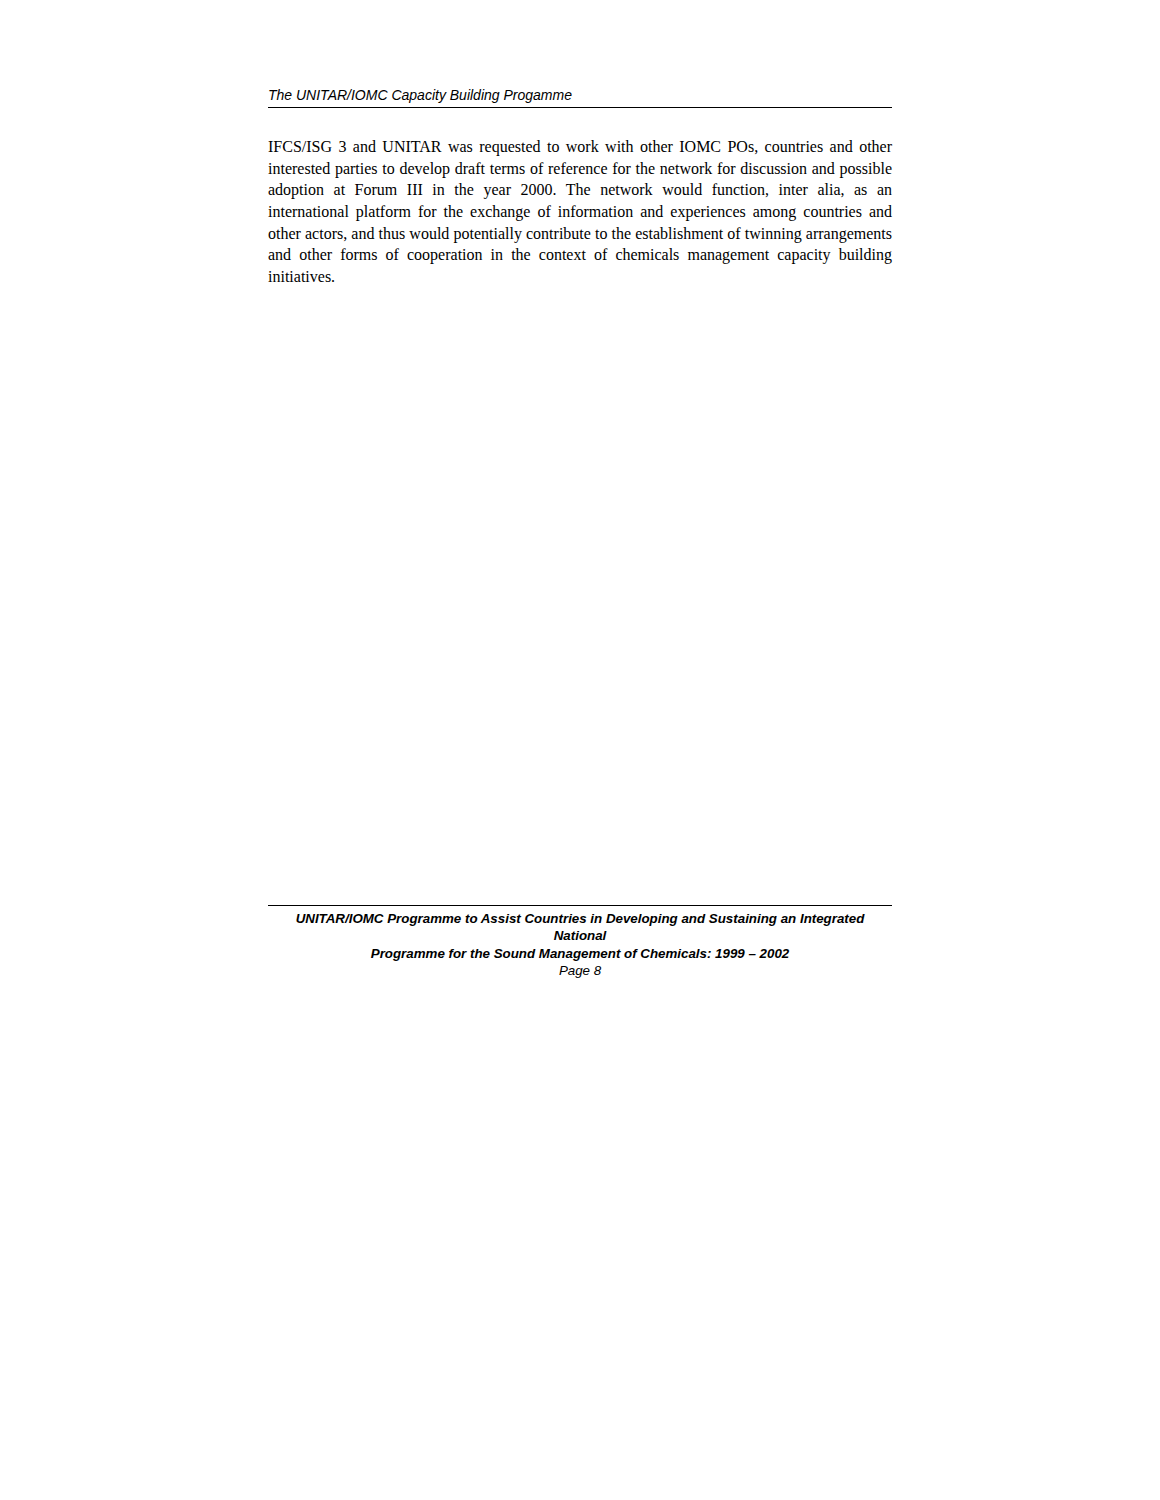The UNITAR/IOMC Capacity Building Progamme
IFCS/ISG 3 and UNITAR was requested to work with other IOMC POs, countries and other interested parties to develop draft terms of reference for the network for discussion and possible adoption at Forum III in the year 2000. The network would function, inter alia, as an international platform for the exchange of information and experiences among countries and other actors, and thus would potentially contribute to the establishment of twinning arrangements and other forms of cooperation in the context of chemicals management capacity building initiatives.
UNITAR/IOMC Programme to Assist Countries in Developing and Sustaining an Integrated National
Programme for the Sound Management of Chemicals: 1999 – 2002
Page 8